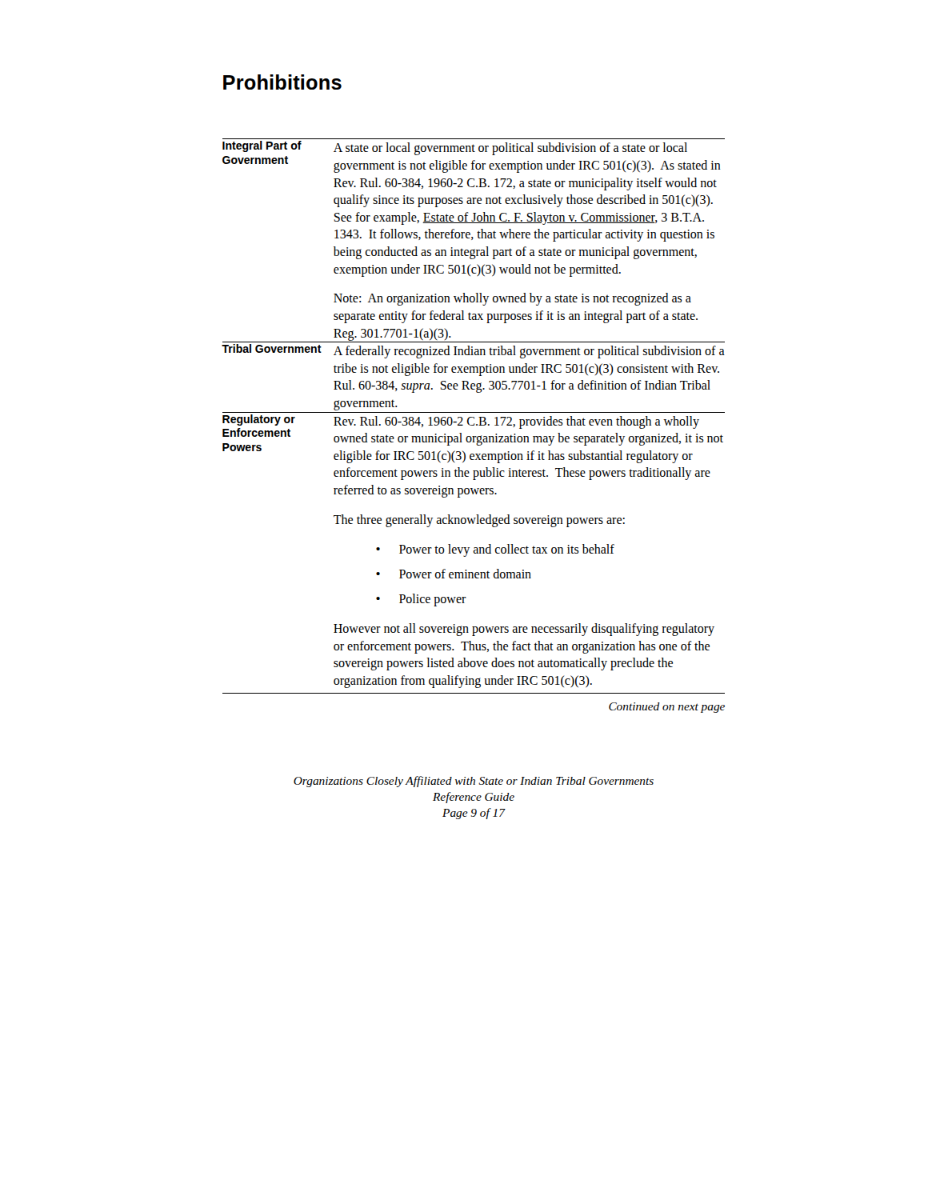Prohibitions
| Integral Part of Government | A state or local government or political subdivision of a state or local government is not eligible for exemption under IRC 501(c)(3). As stated in Rev. Rul. 60-384, 1960-2 C.B. 172, a state or municipality itself would not qualify since its purposes are not exclusively those described in 501(c)(3). See for example, Estate of John C. F. Slayton v. Commissioner , 3 B.T.A. 1343. It follows, therefore, that where the particular activity in question is being conducted as an integral part of a state or municipal government, exemption under IRC 501(c)(3) would not be permitted. Note: An organization wholly owned by a state is not recognized as a separate entity for federal tax purposes if it is an integral part of a state. Reg. 301.7701-1(a)(3). |
| Tribal Government | A federally recognized Indian tribal government or political subdivision of a tribe is not eligible for exemption under IRC 501(c)(3) consistent with Rev. Rul. 60-384, supra . See Reg. 305.7701-1 for a definition of Indian Tribal government. |
| Regulatory or Enforcement Powers | Rev. Rul. 60-384, 1960-2 C.B. 172, provides that even though a wholly owned state or municipal organization may be separately organized, it is not eligible for IRC 501(c)(3) exemption if it has substantial regulatory or enforcement powers in the public interest. These powers traditionally are referred to as sovereign powers. The three generally acknowledged sovereign powers are: Power to levy and collect tax on its behalf Power of eminent domain Police power However not all sovereign powers are necessarily disqualifying regulatory or enforcement powers. Thus, the fact that an organization has one of the sovereign powers listed above does not automatically preclude the organization from qualifying under IRC 501(c)(3). |
Continued on next page
Organizations Closely Affiliated with State or Indian Tribal Governments Reference Guide Page 9 of 17